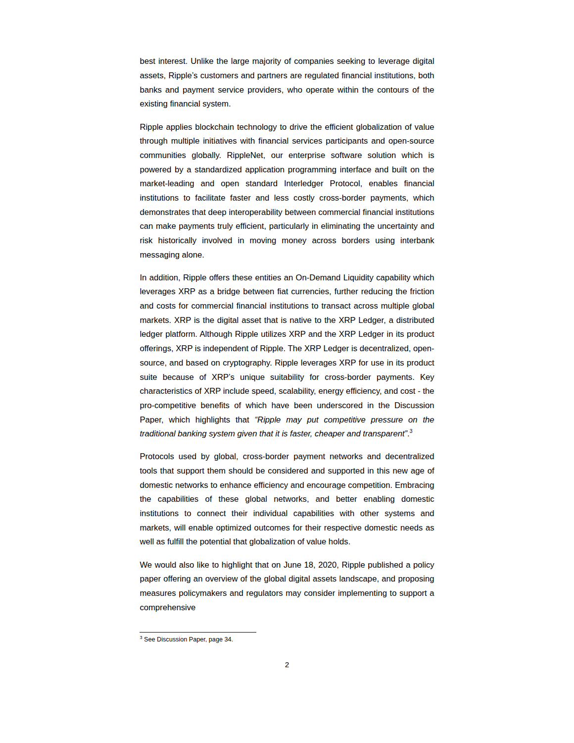best interest. Unlike the large majority of companies seeking to leverage digital assets, Ripple’s customers and partners are regulated financial institutions, both banks and payment service providers, who operate within the contours of the existing financial system.
Ripple applies blockchain technology to drive the efficient globalization of value through multiple initiatives with financial services participants and open-source communities globally. RippleNet, our enterprise software solution which is powered by a standardized application programming interface and built on the market-leading and open standard Interledger Protocol, enables financial institutions to facilitate faster and less costly cross-border payments, which demonstrates that deep interoperability between commercial financial institutions can make payments truly efficient, particularly in eliminating the uncertainty and risk historically involved in moving money across borders using interbank messaging alone.
In addition, Ripple offers these entities an On-Demand Liquidity capability which leverages XRP as a bridge between fiat currencies, further reducing the friction and costs for commercial financial institutions to transact across multiple global markets. XRP is the digital asset that is native to the XRP Ledger, a distributed ledger platform. Although Ripple utilizes XRP and the XRP Ledger in its product offerings, XRP is independent of Ripple. The XRP Ledger is decentralized, open-source, and based on cryptography. Ripple leverages XRP for use in its product suite because of XRP’s unique suitability for cross-border payments. Key characteristics of XRP include speed, scalability, energy efficiency, and cost - the pro-competitive benefits of which have been underscored in the Discussion Paper, which highlights that “Ripple may put competitive pressure on the traditional banking system given that it is faster, cheaper and transparent”.3
Protocols used by global, cross-border payment networks and decentralized tools that support them should be considered and supported in this new age of domestic networks to enhance efficiency and encourage competition. Embracing the capabilities of these global networks, and better enabling domestic institutions to connect their individual capabilities with other systems and markets, will enable optimized outcomes for their respective domestic needs as well as fulfill the potential that globalization of value holds.
We would also like to highlight that on June 18, 2020, Ripple published a policy paper offering an overview of the global digital assets landscape, and proposing measures policymakers and regulators may consider implementing to support a comprehensive
3 See Discussion Paper, page 34.
2